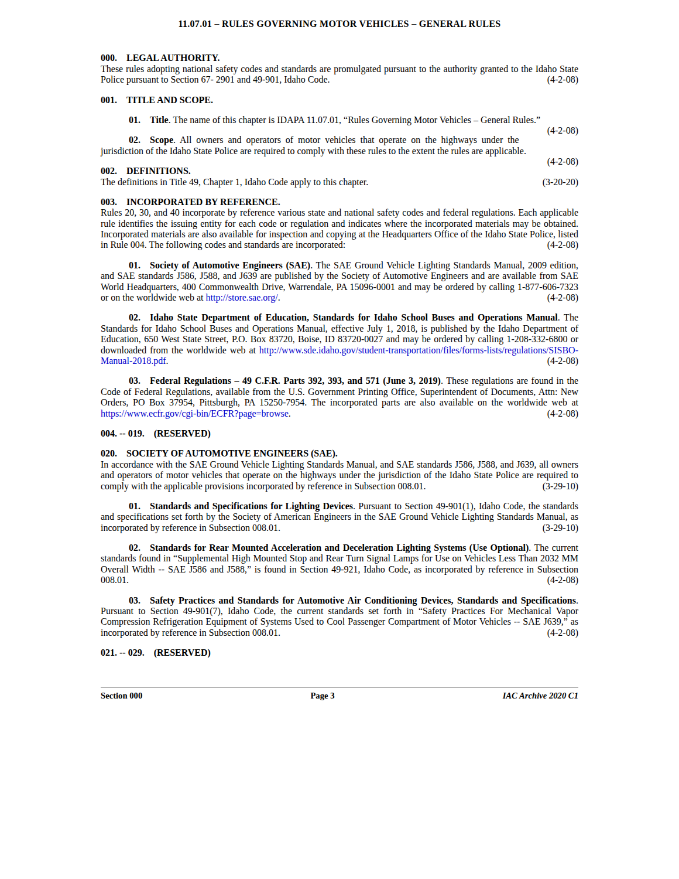11.07.01 – RULES GOVERNING MOTOR VEHICLES – GENERAL RULES
000. LEGAL AUTHORITY.
These rules adopting national safety codes and standards are promulgated pursuant to the authority granted to the Idaho State Police pursuant to Section 67- 2901 and 49-901, Idaho Code.(4-2-08)
001. TITLE AND SCOPE.
01. Title. The name of this chapter is IDAPA 11.07.01, “Rules Governing Motor Vehicles – General Rules.”(4-2-08)
02. Scope. All owners and operators of motor vehicles that operate on the highways under the jurisdiction of the Idaho State Police are required to comply with these rules to the extent the rules are applicable.(4-2-08)
002. DEFINITIONS.
The definitions in Title 49, Chapter 1, Idaho Code apply to this chapter.(3-20-20)
003. INCORPORATED BY REFERENCE.
Rules 20, 30, and 40 incorporate by reference various state and national safety codes and federal regulations. Each applicable rule identifies the issuing entity for each code or regulation and indicates where the incorporated materials may be obtained. Incorporated materials are also available for inspection and copying at the Headquarters Office of the Idaho State Police, listed in Rule 004. The following codes and standards are incorporated:(4-2-08)
01. Society of Automotive Engineers (SAE). The SAE Ground Vehicle Lighting Standards Manual, 2009 edition, and SAE standards J586, J588, and J639 are published by the Society of Automotive Engineers and are available from SAE World Headquarters, 400 Commonwealth Drive, Warrendale, PA 15096-0001 and may be ordered by calling 1-877-606-7323 or on the worldwide web at http://store.sae.org/.(4-2-08)
02. Idaho State Department of Education, Standards for Idaho School Buses and Operations Manual. The Standards for Idaho School Buses and Operations Manual, effective July 1, 2018, is published by the Idaho Department of Education, 650 West State Street, P.O. Box 83720, Boise, ID 83720-0027 and may be ordered by calling 1-208-332-6800 or downloaded from the worldwide web at http://www.sde.idaho.gov/student-transportation/files/forms-lists/regulations/SISBO-Manual-2018.pdf.(4-2-08)
03. Federal Regulations – 49 C.F.R. Parts 392, 393, and 571 (June 3, 2019). These regulations are found in the Code of Federal Regulations, available from the U.S. Government Printing Office, Superintendent of Documents, Attn: New Orders, PO Box 37954, Pittsburgh, PA 15250-7954. The incorporated parts are also available on the worldwide web at https://www.ecfr.gov/cgi-bin/ECFR?page=browse.(4-2-08)
004. -- 019. (RESERVED)
020. SOCIETY OF AUTOMOTIVE ENGINEERS (SAE).
In accordance with the SAE Ground Vehicle Lighting Standards Manual, and SAE standards J586, J588, and J639, all owners and operators of motor vehicles that operate on the highways under the jurisdiction of the Idaho State Police are required to comply with the applicable provisions incorporated by reference in Subsection 008.01.(3-29-10)
01. Standards and Specifications for Lighting Devices. Pursuant to Section 49-901(1), Idaho Code, the standards and specifications set forth by the Society of American Engineers in the SAE Ground Vehicle Lighting Standards Manual, as incorporated by reference in Subsection 008.01.(3-29-10)
02. Standards for Rear Mounted Acceleration and Deceleration Lighting Systems (Use Optional). The current standards found in “Supplemental High Mounted Stop and Rear Turn Signal Lamps for Use on Vehicles Less Than 2032 MM Overall Width -- SAE J586 and J588,” is found in Section 49-921, Idaho Code, as incorporated by reference in Subsection 008.01.(4-2-08)
03. Safety Practices and Standards for Automotive Air Conditioning Devices, Standards and Specifications. Pursuant to Section 49-901(7), Idaho Code, the current standards set forth in “Safety Practices For Mechanical Vapor Compression Refrigeration Equipment of Systems Used to Cool Passenger Compartment of Motor Vehicles -- SAE J639,” as incorporated by reference in Subsection 008.01.(4-2-08)
021. -- 029. (RESERVED)
Section 000 Page 3 IAC Archive 2020 C1